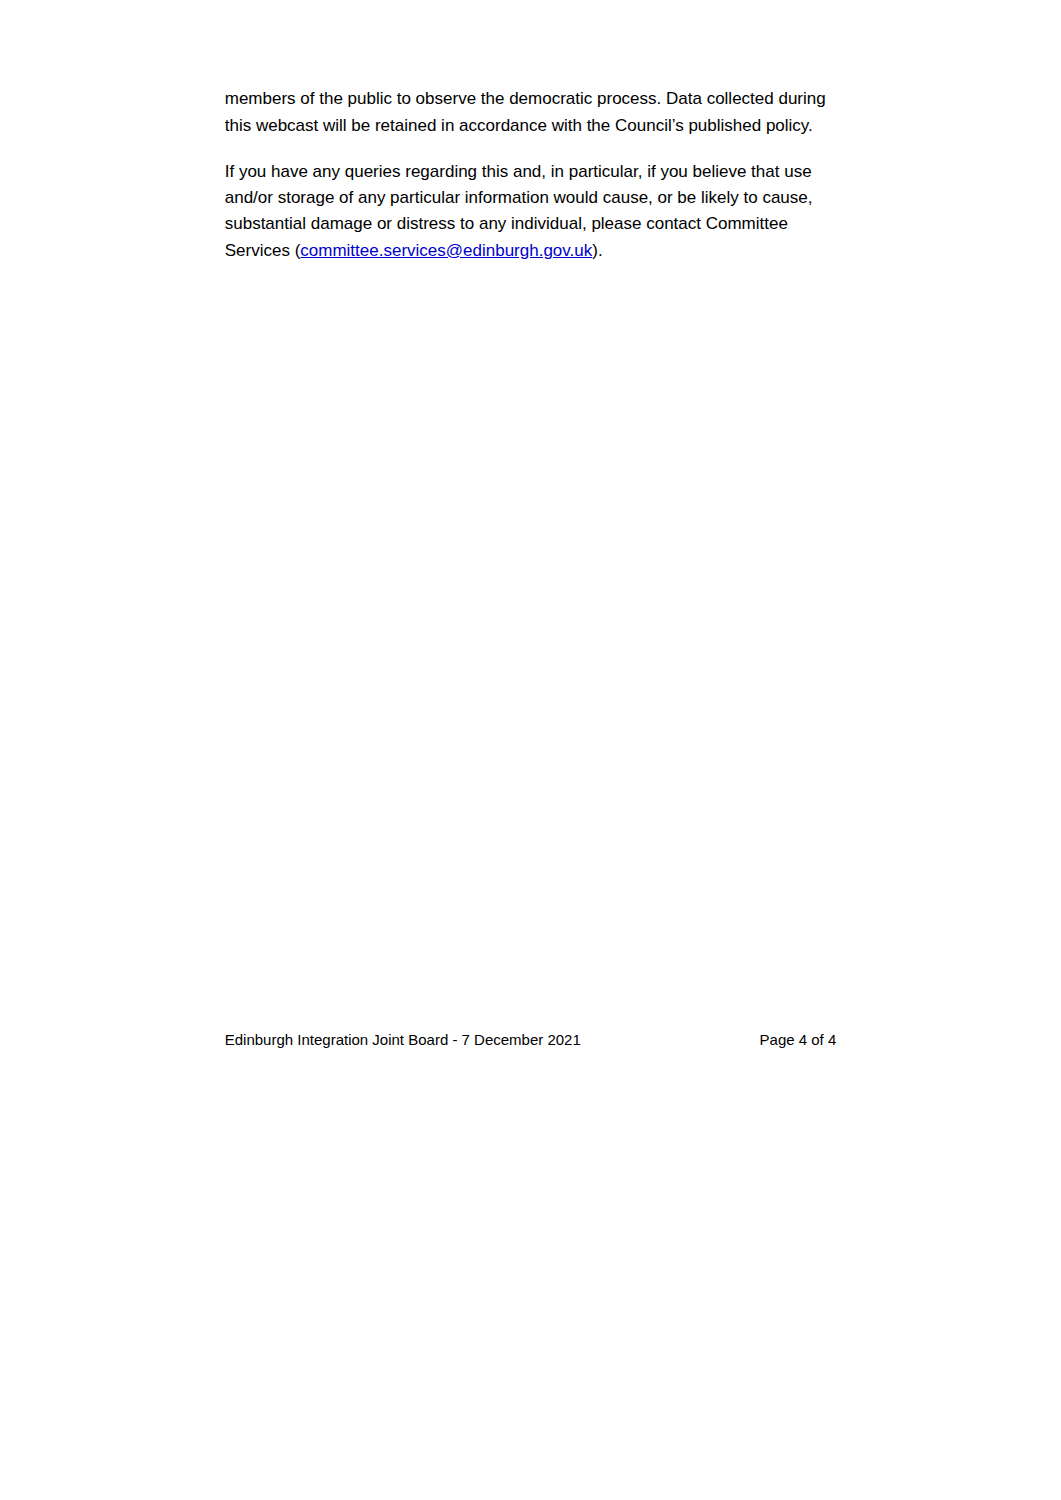members of the public to observe the democratic process. Data collected during this webcast will be retained in accordance with the Council’s published policy.
If you have any queries regarding this and, in particular, if you believe that use and/or storage of any particular information would cause, or be likely to cause, substantial damage or distress to any individual, please contact Committee Services (committee.services@edinburgh.gov.uk).
Edinburgh Integration Joint Board - 7 December 2021
Page 4 of 4